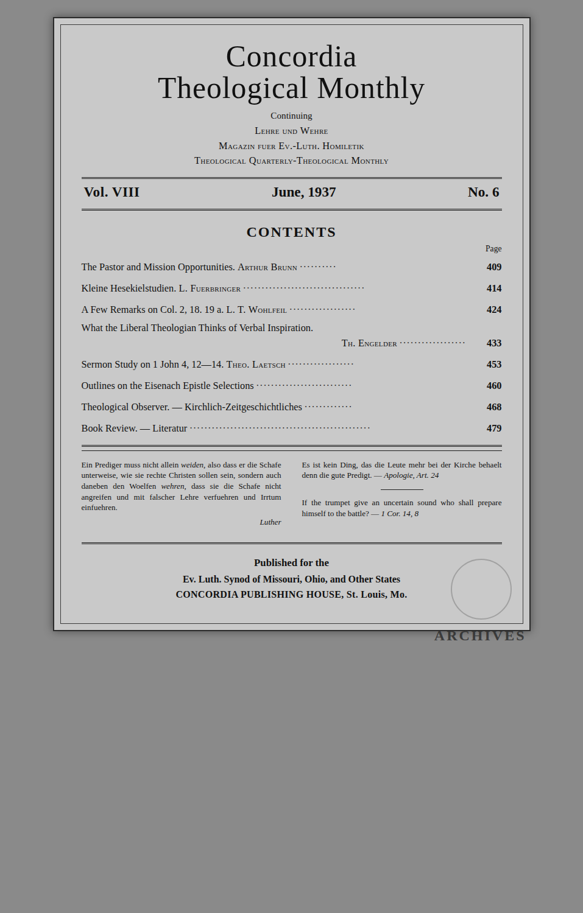ConcordiaTheological Monthly
Continuing
Lehre und Wehre Magazin fuer Ev.-Luth. Homiletik Theological Quarterly-Theological Monthly
Vol. VIII June, 1937 No. 6
CONTENTS
Page
| The Pastor and Mission Opportunities. Arthur Brunn .......... | 409 |
| Kleine Hesekielstudien. L. Fuerbringer ................................. | 414 |
| A Few Remarks on Col. 2, 18. 19 a. L. T. Wohlfeil .................. | 424 |
| What the Liberal Theologian Thinks of Verbal Inspiration. Th. Engelder .................. | 433 |
| Sermon Study on 1 John 4, 12—14. Theo. Laetsch .................. | 453 |
| Outlines on the Eisenach Epistle Selections .......................... | 460 |
| Theological Observer. — Kirchlich-Zeitgeschichtliches ............. | 468 |
| Book Review. — Literatur ................................................. | 479 |
Ein Prediger muss nicht allein weiden, also dass er die Schafe unterweise, wie sie rechte Christen sollen sein, sondern auch daneben den Woelfen wehren, dass sie die Schafe nicht angreifen und mit falscher Lehre verfuehren und Irrtum einfuehren.
Luther
Es ist kein Ding, das die Leute mehr bei der Kirche behaelt denn die gute Predigt. — Apologie, Art. 24
If the trumpet give an uncertain sound who shall prepare himself to the battle? — 1 Cor. 14, 8
Published for the
Ev. Luth. Synod of Missouri, Ohio, and Other States
CONCORDIA PUBLISHING HOUSE, St. Louis, Mo.
ARCHIVES